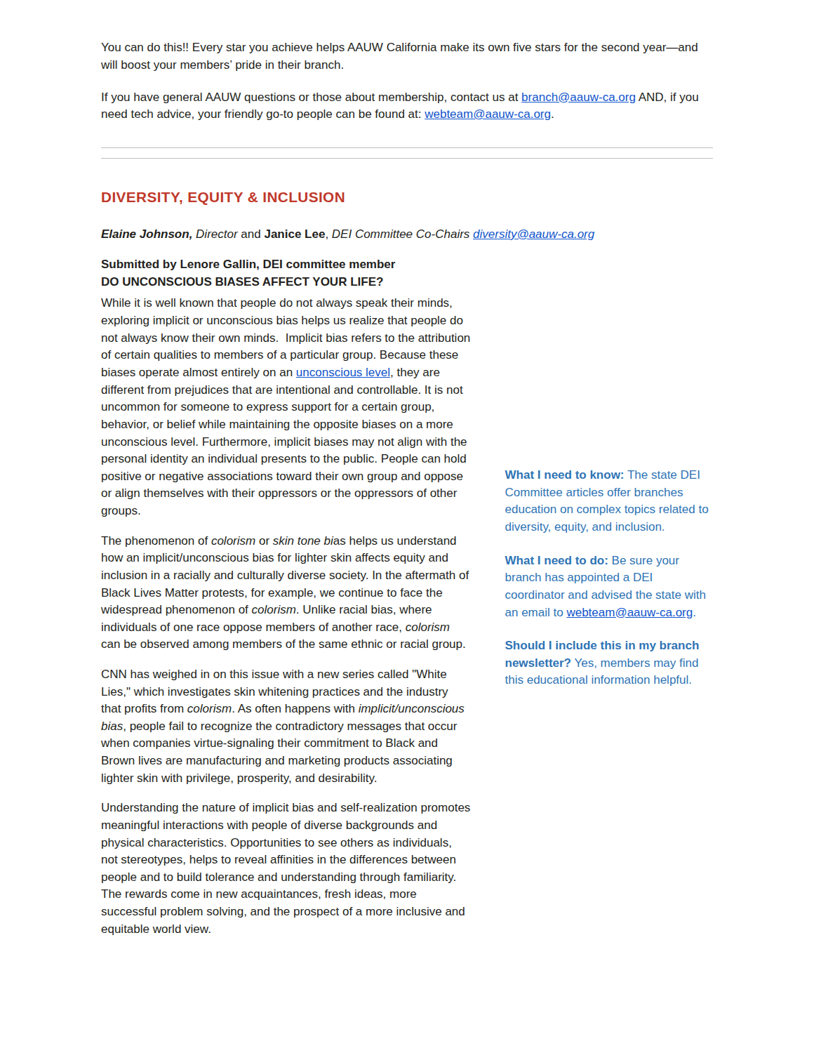You can do this!! Every star you achieve helps AAUW California make its own five stars for the second year—and will boost your members’ pride in their branch.
If you have general AAUW questions or those about membership, contact us at branch@aauw-ca.org AND, if you need tech advice, your friendly go-to people can be found at: webteam@aauw-ca.org.
DIVERSITY, EQUITY & INCLUSION
Elaine Johnson, Director and Janice Lee, DEI Committee Co-Chairs diversity@aauw-ca.org
Submitted by Lenore Gallin, DEI committee member
DO UNCONSCIOUS BIASES AFFECT YOUR LIFE?
While it is well known that people do not always speak their minds, exploring implicit or unconscious bias helps us realize that people do not always know their own minds. Implicit bias refers to the attribution of certain qualities to members of a particular group. Because these biases operate almost entirely on an unconscious level, they are different from prejudices that are intentional and controllable. It is not uncommon for someone to express support for a certain group, behavior, or belief while maintaining the opposite biases on a more unconscious level. Furthermore, implicit biases may not align with the personal identity an individual presents to the public. People can hold positive or negative associations toward their own group and oppose or align themselves with their oppressors or the oppressors of other groups.
The phenomenon of colorism or skin tone bias helps us understand how an implicit/unconscious bias for lighter skin affects equity and inclusion in a racially and culturally diverse society. In the aftermath of Black Lives Matter protests, for example, we continue to face the widespread phenomenon of colorism. Unlike racial bias, where individuals of one race oppose members of another race, colorism can be observed among members of the same ethnic or racial group.
CNN has weighed in on this issue with a new series called "White Lies," which investigates skin whitening practices and the industry that profits from colorism. As often happens with implicit/unconscious bias, people fail to recognize the contradictory messages that occur when companies virtue-signaling their commitment to Black and Brown lives are manufacturing and marketing products associating lighter skin with privilege, prosperity, and desirability.
Understanding the nature of implicit bias and self-realization promotes meaningful interactions with people of diverse backgrounds and physical characteristics. Opportunities to see others as individuals, not stereotypes, helps to reveal affinities in the differences between people and to build tolerance and understanding through familiarity. The rewards come in new acquaintances, fresh ideas, more successful problem solving, and the prospect of a more inclusive and equitable world view.
What I need to know: The state DEI Committee articles offer branches education on complex topics related to diversity, equity, and inclusion.
What I need to do: Be sure your branch has appointed a DEI coordinator and advised the state with an email to webteam@aauw-ca.org.
Should I include this in my branch newsletter? Yes, members may find this educational information helpful.